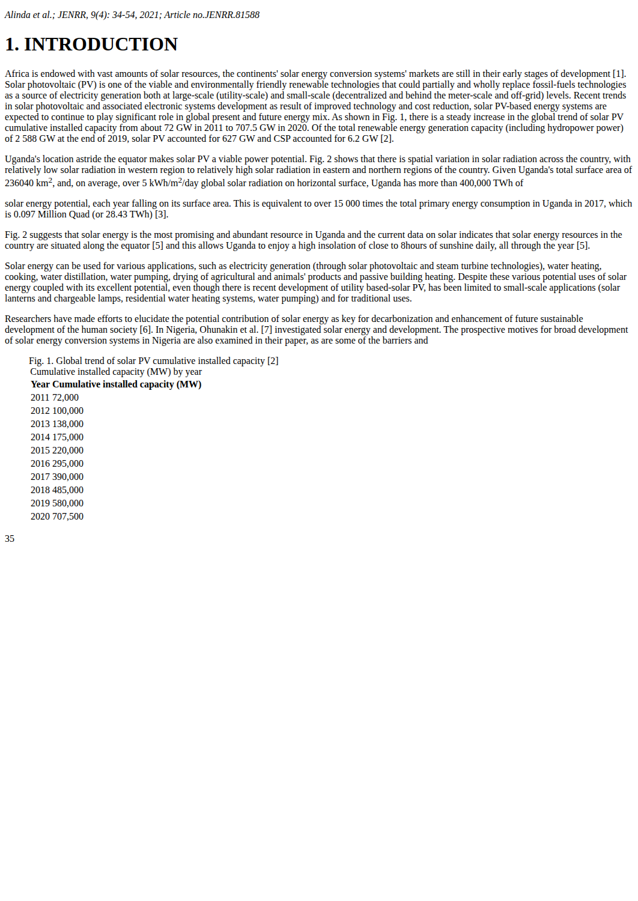Alinda et al.; JENRR, 9(4): 34-54, 2021; Article no.JENRR.81588
1. INTRODUCTION
Africa is endowed with vast amounts of solar resources, the continents' solar energy conversion systems' markets are still in their early stages of development [1]. Solar photovoltaic (PV) is one of the viable and environmentally friendly renewable technologies that could partially and wholly replace fossil-fuels technologies as a source of electricity generation both at large-scale (utility-scale) and small-scale (decentralized and behind the meter-scale and off-grid) levels. Recent trends in solar photovoltaic and associated electronic systems development as result of improved technology and cost reduction, solar PV-based energy systems are expected to continue to play significant role in global present and future energy mix. As shown in Fig. 1, there is a steady increase in the global trend of solar PV cumulative installed capacity from about 72 GW in 2011 to 707.5 GW in 2020. Of the total renewable energy generation capacity (including hydropower power) of 2 588 GW at the end of 2019, solar PV accounted for 627 GW and CSP accounted for 6.2 GW [2].
Uganda's location astride the equator makes solar PV a viable power potential. Fig. 2 shows that there is spatial variation in solar radiation across the country, with relatively low solar radiation in western region to relatively high solar radiation in eastern and northern regions of the country. Given Uganda's total surface area of 236040 km2, and, on average, over 5 kWh/m2/day global solar radiation on horizontal surface, Uganda has more than 400,000 TWh of
solar energy potential, each year falling on its surface area. This is equivalent to over 15 000 times the total primary energy consumption in Uganda in 2017, which is 0.097 Million Quad (or 28.43 TWh) [3].
Fig. 2 suggests that solar energy is the most promising and abundant resource in Uganda and the current data on solar indicates that solar energy resources in the country are situated along the equator [5] and this allows Uganda to enjoy a high insolation of close to 8hours of sunshine daily, all through the year [5].
Solar energy can be used for various applications, such as electricity generation (through solar photovoltaic and steam turbine technologies), water heating, cooking, water distillation, water pumping, drying of agricultural and animals' products and passive building heating. Despite these various potential uses of solar energy coupled with its excellent potential, even though there is recent development of utility based-solar PV, has been limited to small-scale applications (solar lanterns and chargeable lamps, residential water heating systems, water pumping) and for traditional uses.
Researchers have made efforts to elucidate the potential contribution of solar energy as key for decarbonization and enhancement of future sustainable development of the human society [6]. In Nigeria, Ohunakin et al. [7] investigated solar energy and development. The prospective motives for broad development of solar energy conversion systems in Nigeria are also examined in their paper, as are some of the barriers and
Fig. 1. Global trend of solar PV cumulative installed capacity [2]
Cumulative installed capacity (MW) by year
| Year | Cumulative installed capacity (MW) |
| --- | --- |
| 2011 | 72,000 |
| 2012 | 100,000 |
| 2013 | 138,000 |
| 2014 | 175,000 |
| 2015 | 220,000 |
| 2016 | 295,000 |
| 2017 | 390,000 |
| 2018 | 485,000 |
| 2019 | 580,000 |
| 2020 | 707,500 |
35